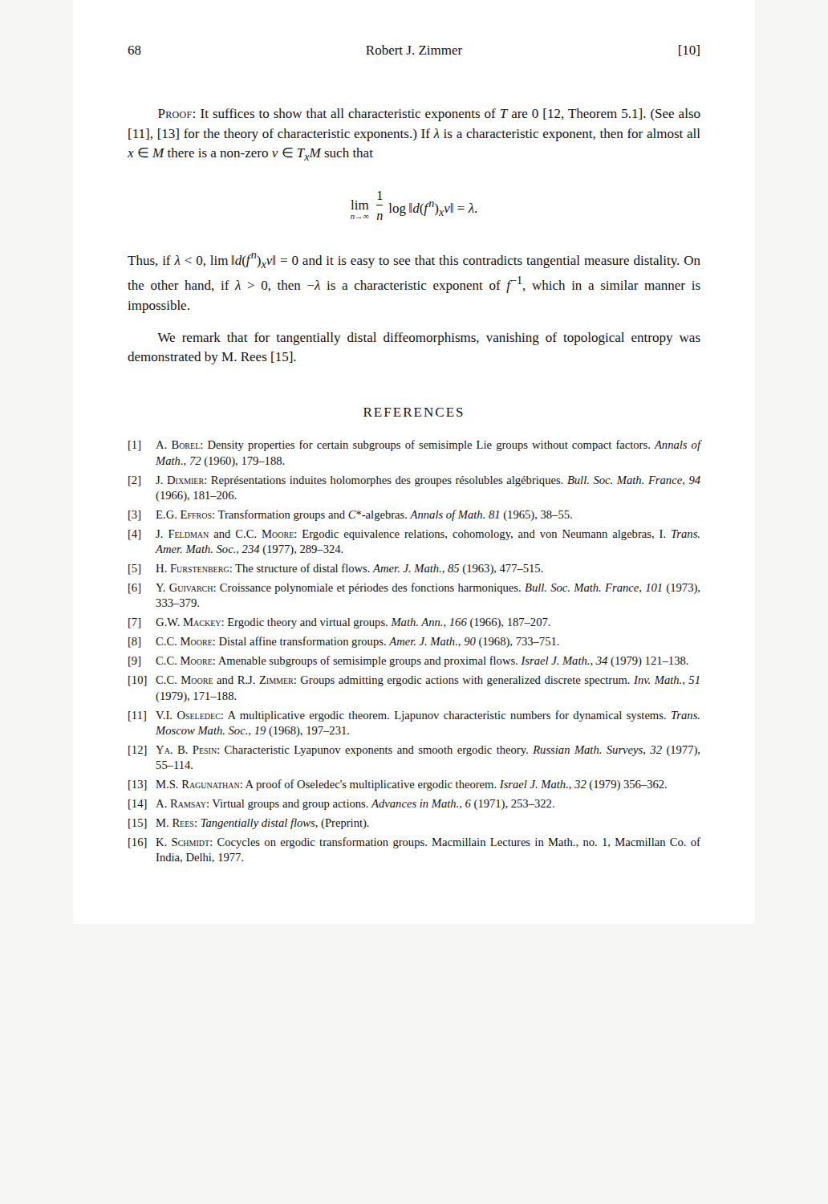68 Robert J. Zimmer [10]
Proof: It suffices to show that all characteristic exponents of T are 0 [12, Theorem 5.1]. (See also [11], [13] for the theory of characteristic exponents.) If λ is a characteristic exponent, then for almost all x ∈ M there is a non-zero v ∈ TxM such that
lim n→∞ 1 n log ‖d(f n)xv‖ = λ.
Thus, if λ < 0, lim ‖d(f n)xv‖ = 0 and it is easy to see that this contradicts tangential measure distality. On the other hand, if λ > 0, then −λ is a characteristic exponent of f−1, which in a similar manner is impossible.
We remark that for tangentially distal diffeomorphisms, vanishing of topological entropy was demonstrated by M. Rees [15].
REFERENCES
[1] A. Borel: Density properties for certain subgroups of semisimple Lie groups without compact factors. Annals of Math., 72 (1960), 179–188.
[2] J. Dixmier: Représentations induites holomorphes des groupes résolubles algébriques. Bull. Soc. Math. France, 94 (1966), 181–206.
[3] E.G. Effros: Transformation groups and C*-algebras. Annals of Math. 81 (1965), 38–55.
[4] J. Feldman and C.C. Moore: Ergodic equivalence relations, cohomology, and von Neumann algebras, I. Trans. Amer. Math. Soc., 234 (1977), 289–324.
[5] H. Furstenberg: The structure of distal flows. Amer. J. Math., 85 (1963), 477–515.
[6] Y. Guivarch: Croissance polynomiale et périodes des fonctions harmoniques. Bull. Soc. Math. France, 101 (1973), 333–379.
[7] G.W. Mackey: Ergodic theory and virtual groups. Math. Ann., 166 (1966), 187–207.
[8] C.C. Moore: Distal affine transformation groups. Amer. J. Math., 90 (1968), 733–751.
[9] C.C. Moore: Amenable subgroups of semisimple groups and proximal flows. Israel J. Math., 34 (1979) 121–138.
[10] C.C. Moore and R.J. Zimmer: Groups admitting ergodic actions with generalized discrete spectrum. Inv. Math., 51 (1979), 171–188.
[11] V.I. Oseledec: A multiplicative ergodic theorem. Ljapunov characteristic numbers for dynamical systems. Trans. Moscow Math. Soc., 19 (1968), 197–231.
[12] Ya. B. Pesin: Characteristic Lyapunov exponents and smooth ergodic theory. Russian Math. Surveys, 32 (1977), 55–114.
[13] M.S. Ragunathan: A proof of Oseledec's multiplicative ergodic theorem. Israel J. Math., 32 (1979) 356–362.
[14] A. Ramsay: Virtual groups and group actions. Advances in Math., 6 (1971), 253–322.
[15] M. Rees: Tangentially distal flows, (Preprint).
[16] K. Schmidt: Cocycles on ergodic transformation groups. Macmillain Lectures in Math., no. 1, Macmillan Co. of India, Delhi, 1977.